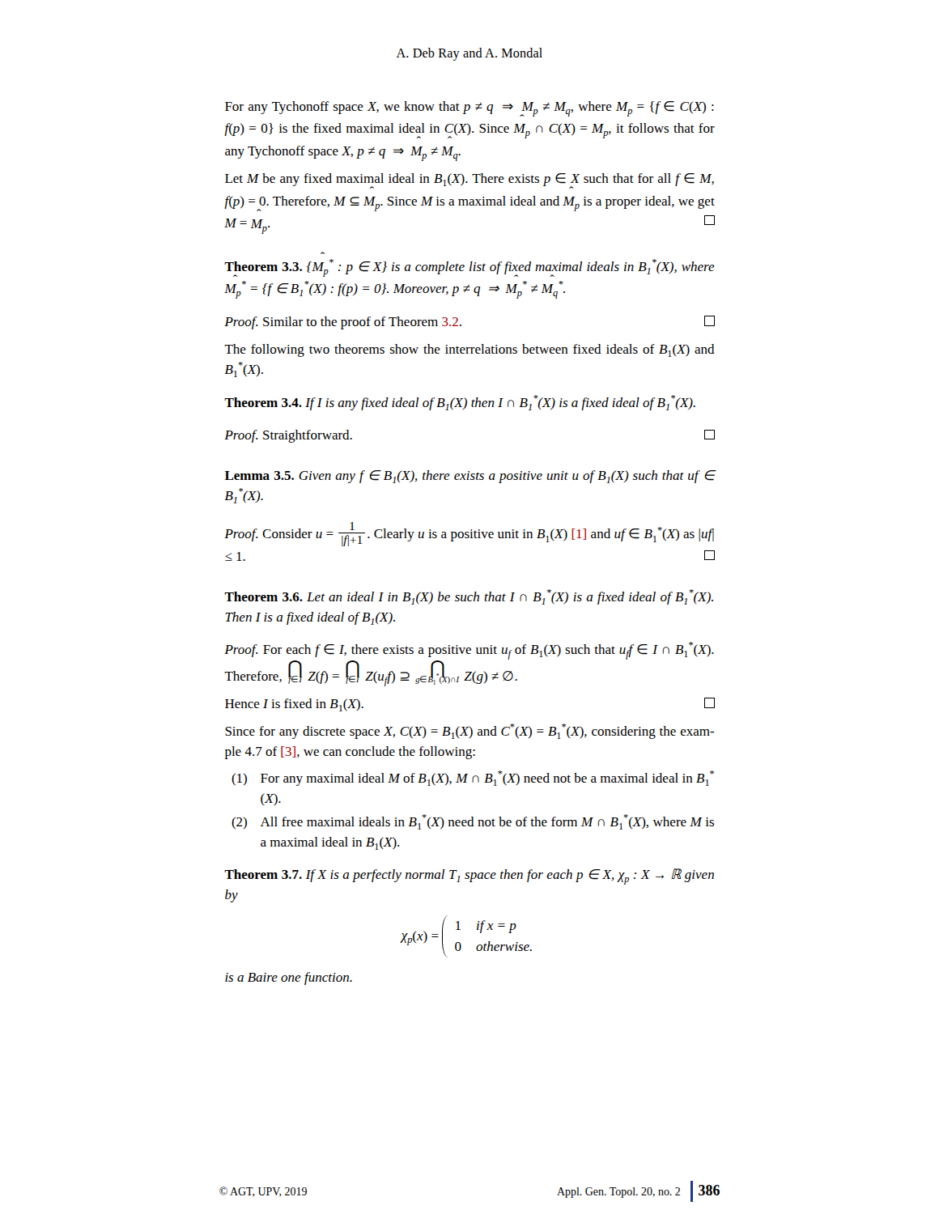A. Deb Ray and A. Mondal
For any Tychonoff space X, we know that p ≠ q ⇒ Mp ≠ Mq, where Mp = {f ∈ C(X) : f(p) = 0} is the fixed maximal ideal in C(X). Since ̂Mp ∩ C(X) = Mp, it follows that for any Tychonoff space X, p ≠ q ⇒ ̂Mp ≠ ̂Mq.
Let M be any fixed maximal ideal in B1(X). There exists p ∈ X such that for all f ∈ M, f(p) = 0. Therefore, M ⊆ ̂Mp. Since M is a maximal ideal and ̂Mp is a proper ideal, we get M = ̂Mp.
Theorem 3.3. {̂Mp* : p ∈ X} is a complete list of fixed maximal ideals in B1*(X), where ̂Mp* = {f ∈ B1*(X) : f(p) = 0}. Moreover, p ≠ q ⇒ ̂Mp* ≠ ̂Mq*.
Proof. Similar to the proof of Theorem 3.2.
The following two theorems show the interrelations between fixed ideals of B1(X) and B1*(X).
Theorem 3.4. If I is any fixed ideal of B1(X) then I ∩ B1*(X) is a fixed ideal of B1*(X).
Proof. Straightforward.
Lemma 3.5. Given any f ∈ B1(X), there exists a positive unit u of B1(X) such that uf ∈ B1*(X).
Proof. Consider u = 1|f|+1. Clearly u is a positive unit in B1(X) [1] and uf ∈ B1*(X) as |uf| ≤ 1.
Theorem 3.6. Let an ideal I in B1(X) be such that I ∩ B1*(X) is a fixed ideal of B1*(X). Then I is a fixed ideal of B1(X).
Proof. For each f ∈ I, there exists a positive unit uf of B1(X) such that uff ∈ I ∩ B1*(X). Therefore, ⋂f∈I Z(f) = ⋂f∈I Z(uff) ⊇ ⋂g∈B1*(X)∩I Z(g) ≠ ∅.
Hence I is fixed in B1(X).
Since for any discrete space X, C(X) = B1(X) and C*(X) = B1*(X), considering the example 4.7 of [3], we can conclude the following:
For any maximal ideal M of B1(X), M ∩ B1*(X) need not be a maximal ideal in B1*(X).
All free maximal ideals in B1*(X) need not be of the form M ∩ B1*(X), where M is a maximal ideal in B1(X).
Theorem 3.7. If X is a perfectly normal T1 space then for each p ∈ X, χp : X → ℝ given by
χp(x) =
| 1 | if x = p |
| 0 | otherwise. |
is a Baire one function.
© AGT, UPV, 2019
Appl. Gen. Topol. 20, no. 2 386